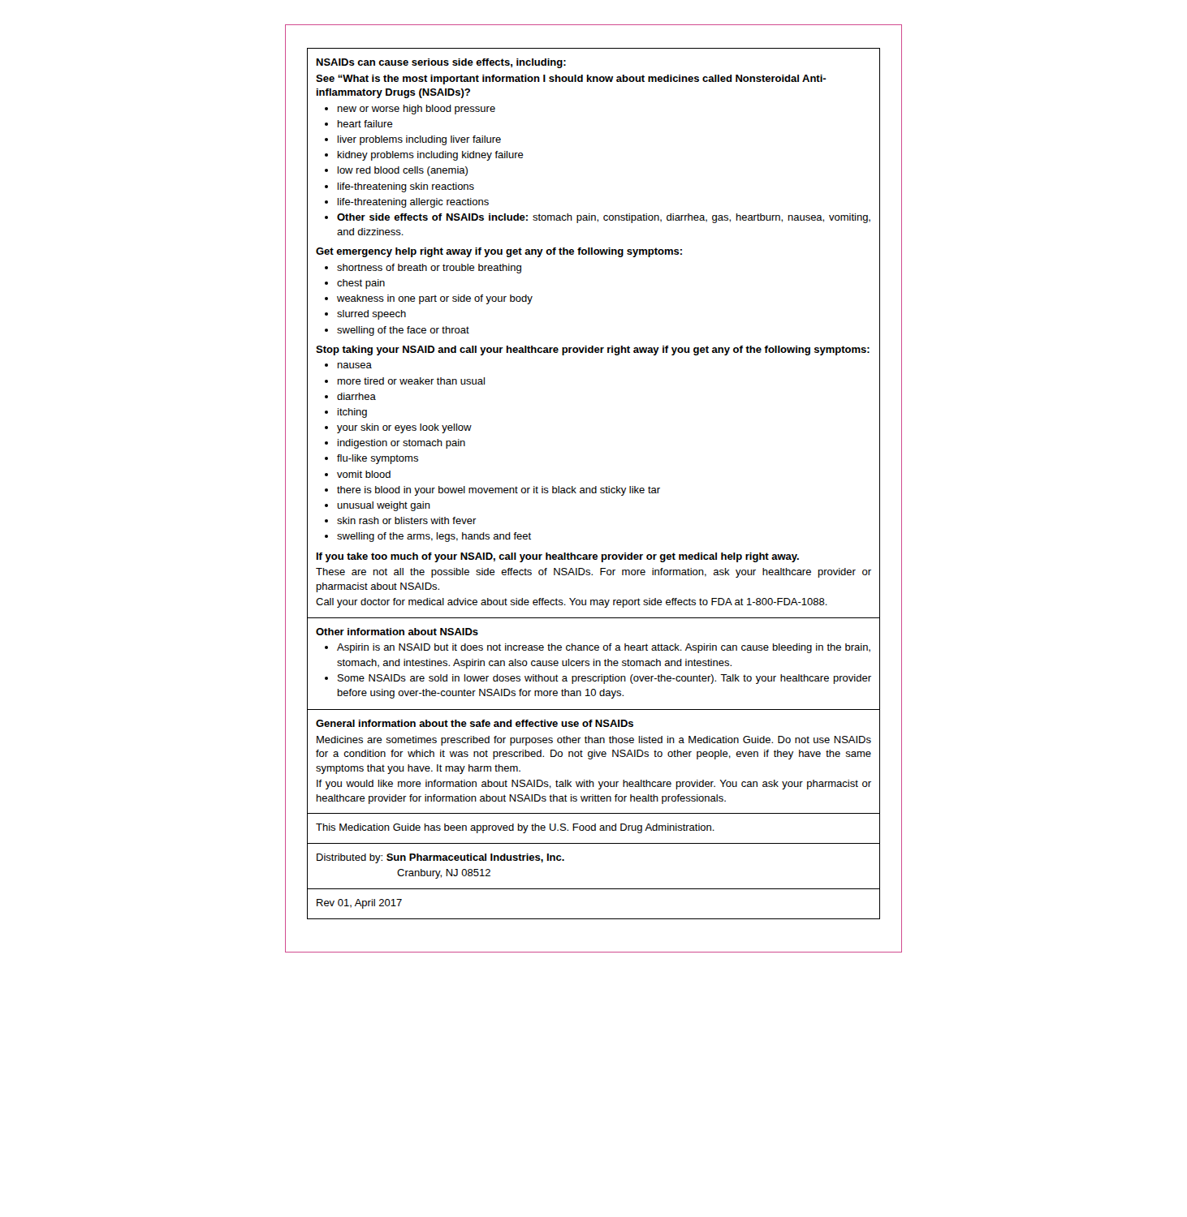NSAIDs can cause serious side effects, including:
See “What is the most important information I should know about medicines called Nonsteroidal Anti-inflammatory Drugs (NSAIDs)?
new or worse high blood pressure
heart failure
liver problems including liver failure
kidney problems including kidney failure
low red blood cells (anemia)
life-threatening skin reactions
life-threatening allergic reactions
Other side effects of NSAIDs include: stomach pain, constipation, diarrhea, gas, heartburn, nausea, vomiting, and dizziness.
Get emergency help right away if you get any of the following symptoms:
shortness of breath or trouble breathing
chest pain
weakness in one part or side of your body
slurred speech
swelling of the face or throat
Stop taking your NSAID and call your healthcare provider right away if you get any of the following symptoms:
nausea
more tired or weaker than usual
diarrhea
itching
your skin or eyes look yellow
indigestion or stomach pain
flu-like symptoms
vomit blood
there is blood in your bowel movement or it is black and sticky like tar
unusual weight gain
skin rash or blisters with fever
swelling of the arms, legs, hands and feet
If you take too much of your NSAID, call your healthcare provider or get medical help right away.
These are not all the possible side effects of NSAIDs. For more information, ask your healthcare provider or pharmacist about NSAIDs.
Call your doctor for medical advice about side effects. You may report side effects to FDA at 1-800-FDA-1088.
Other information about NSAIDs
Aspirin is an NSAID but it does not increase the chance of a heart attack. Aspirin can cause bleeding in the brain, stomach, and intestines. Aspirin can also cause ulcers in the stomach and intestines.
Some NSAIDs are sold in lower doses without a prescription (over-the-counter). Talk to your healthcare provider before using over-the-counter NSAIDs for more than 10 days.
General information about the safe and effective use of NSAIDs
Medicines are sometimes prescribed for purposes other than those listed in a Medication Guide. Do not use NSAIDs for a condition for which it was not prescribed. Do not give NSAIDs to other people, even if they have the same symptoms that you have. It may harm them.
If you would like more information about NSAIDs, talk with your healthcare provider. You can ask your pharmacist or healthcare provider for information about NSAIDs that is written for health professionals.
This Medication Guide has been approved by the U.S. Food and Drug Administration.
Distributed by: Sun Pharmaceutical Industries, Inc.
Cranbury, NJ 08512
Rev 01, April 2017